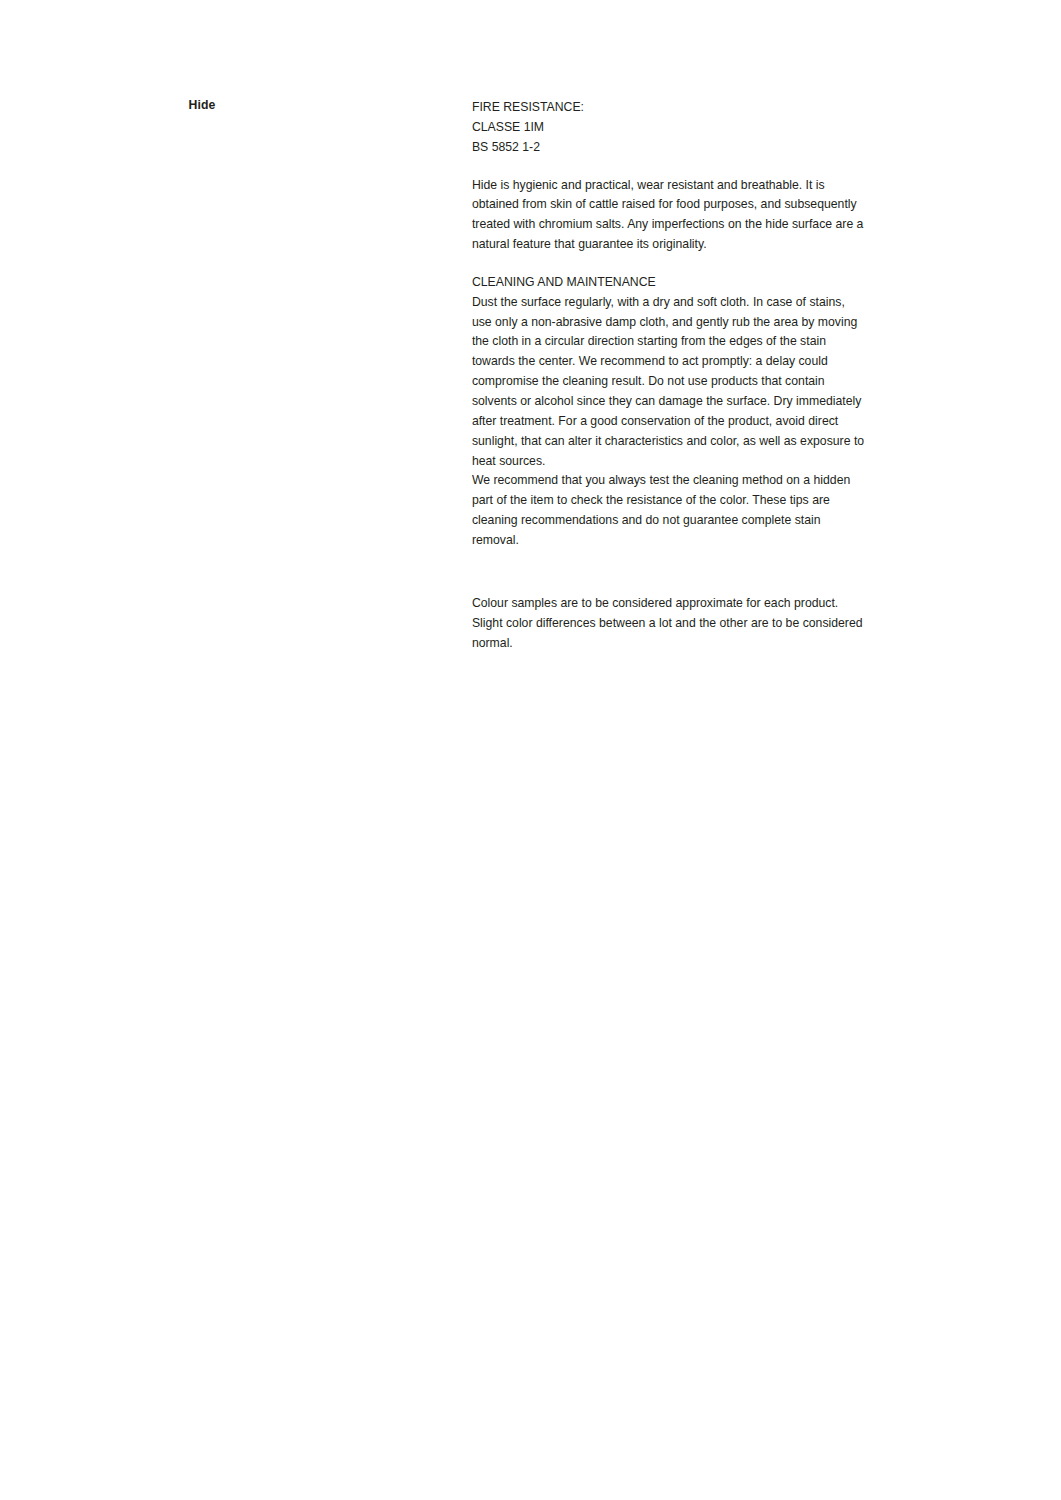Hide
FIRE RESISTANCE:
CLASSE 1IM
BS 5852 1-2
Hide is hygienic and practical, wear resistant and breathable. It is obtained from skin of cattle raised for food purposes, and subsequently treated with chromium salts. Any imperfections on the hide surface are a natural feature that guarantee its originality.
CLEANING AND MAINTENANCE
Dust the surface regularly, with a dry and soft cloth. In case of stains, use only a non-abrasive damp cloth, and gently rub the area by moving the cloth in a circular direction starting from the edges of the stain towards the center. We recommend to act promptly: a delay could compromise the cleaning result. Do not use products that contain solvents or alcohol since they can damage the surface. Dry immediately after treatment. For a good conservation of the product, avoid direct sunlight, that can alter it characteristics and color, as well as exposure to heat sources.
We recommend that you always test the cleaning method on a hidden part of the item to check the resistance of the color. These tips are cleaning recommendations and do not guarantee complete stain removal.
Colour samples are to be considered approximate for each product. Slight color differences between a lot and the other are to be considered normal.